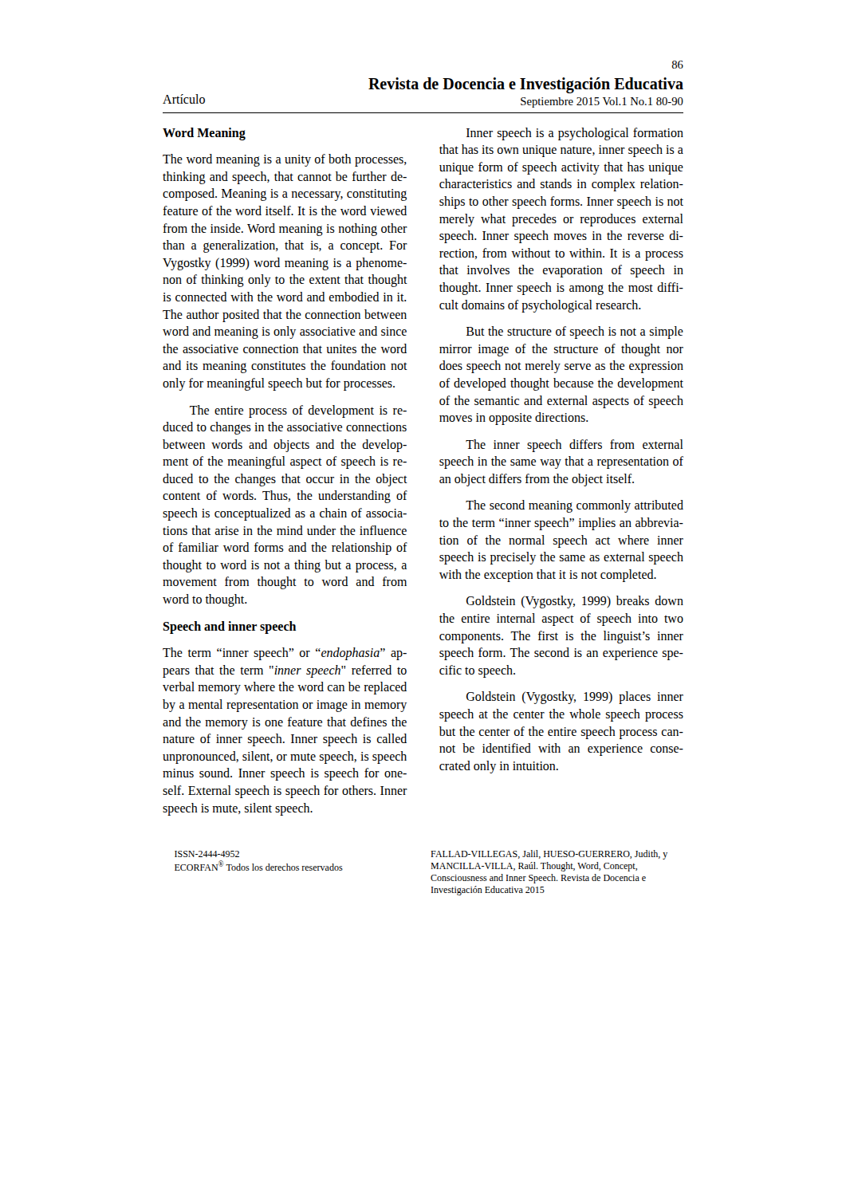86
Artículo
Revista de Docencia e Investigación Educativa
Septiembre 2015 Vol.1 No.1 80-90
Word Meaning
The word meaning is a unity of both processes, thinking and speech, that cannot be further decomposed. Meaning is a necessary, constituting feature of the word itself. It is the word viewed from the inside. Word meaning is nothing other than a generalization, that is, a concept. For Vygostky (1999) word meaning is a phenomenon of thinking only to the extent that thought is connected with the word and embodied in it. The author posited that the connection between word and meaning is only associative and since the associative connection that unites the word and its meaning constitutes the foundation not only for meaningful speech but for processes.
The entire process of development is reduced to changes in the associative connections between words and objects and the development of the meaningful aspect of speech is reduced to the changes that occur in the object content of words. Thus, the understanding of speech is conceptualized as a chain of associations that arise in the mind under the influence of familiar word forms and the relationship of thought to word is not a thing but a process, a movement from thought to word and from word to thought.
Speech and inner speech
The term “inner speech” or “endophasia” appears that the term "inner speech" referred to verbal memory where the word can be replaced by a mental representation or image in memory and the memory is one feature that defines the nature of inner speech. Inner speech is called unpronounced, silent, or mute speech, is speech minus sound. Inner speech is speech for oneself. External speech is speech for others. Inner speech is mute, silent speech.
Inner speech is a psychological formation that has its own unique nature, inner speech is a unique form of speech activity that has unique characteristics and stands in complex relationships to other speech forms. Inner speech is not merely what precedes or reproduces external speech. Inner speech moves in the reverse direction, from without to within. It is a process that involves the evaporation of speech in thought. Inner speech is among the most difficult domains of psychological research.
But the structure of speech is not a simple mirror image of the structure of thought nor does speech not merely serve as the expression of developed thought because the development of the semantic and external aspects of speech moves in opposite directions.
The inner speech differs from external speech in the same way that a representation of an object differs from the object itself.
The second meaning commonly attributed to the term “inner speech” implies an abbreviation of the normal speech act where inner speech is precisely the same as external speech with the exception that it is not completed.
Goldstein (Vygostky, 1999) breaks down the entire internal aspect of speech into two components. The first is the linguist’s inner speech form. The second is an experience specific to speech.
Goldstein (Vygostky, 1999) places inner speech at the center the whole speech process but the center of the entire speech process cannot be identified with an experience consecrated only in intuition.
ISSN-2444-4952 ECORFAN® Todos los derechos reservados
FALLAD-VILLEGAS, Jalil, HUESO-GUERRERO, Judith, y MANCILLA-VILLA, Raúl. Thought, Word, Concept, Consciousness and Inner Speech. Revista de Docencia e Investigación Educativa 2015